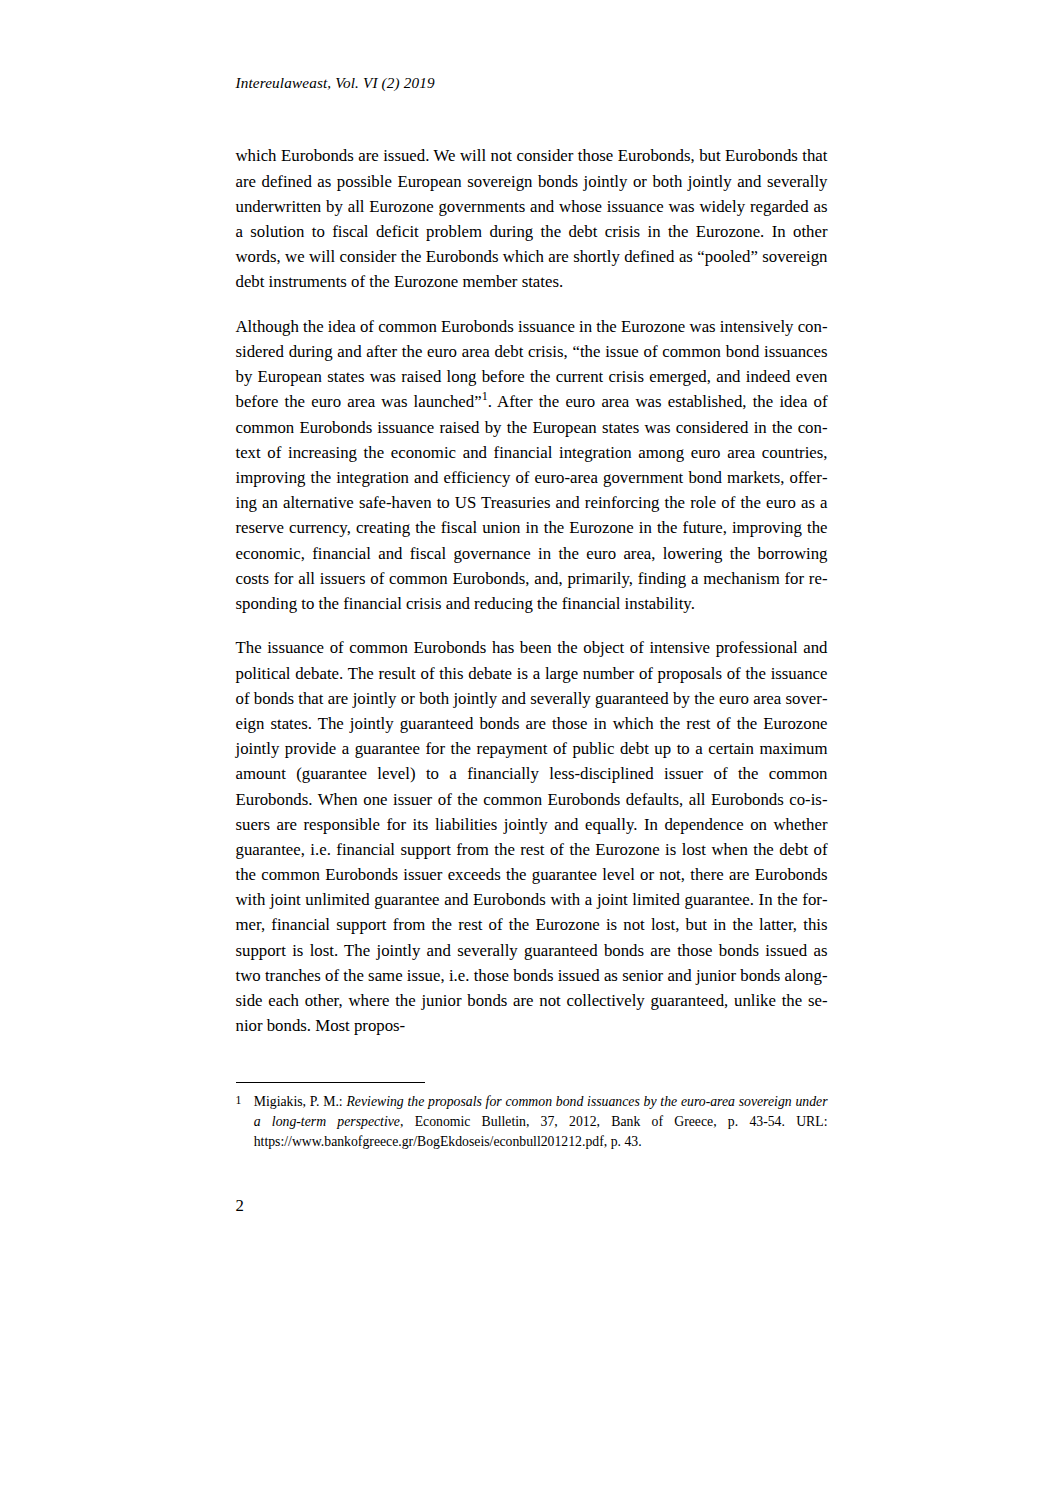Intereulaweast, Vol. VI (2) 2019
which Eurobonds are issued. We will not consider those Eurobonds, but Eurobonds that are defined as possible European sovereign bonds jointly or both jointly and severally underwritten by all Eurozone governments and whose issuance was widely regarded as a solution to fiscal deficit problem during the debt crisis in the Eurozone. In other words, we will consider the Eurobonds which are shortly defined as “pooled” sovereign debt instruments of the Eurozone member states.
Although the idea of common Eurobonds issuance in the Eurozone was intensively considered during and after the euro area debt crisis, “the issue of common bond issuances by European states was raised long before the current crisis emerged, and indeed even before the euro area was launched”1. After the euro area was established, the idea of common Eurobonds issuance raised by the European states was considered in the context of increasing the economic and financial integration among euro area countries, improving the integration and efficiency of euro-area government bond markets, offering an alternative safe-haven to US Treasuries and reinforcing the role of the euro as a reserve currency, creating the fiscal union in the Eurozone in the future, improving the economic, financial and fiscal governance in the euro area, lowering the borrowing costs for all issuers of common Eurobonds, and, primarily, finding a mechanism for responding to the financial crisis and reducing the financial instability.
The issuance of common Eurobonds has been the object of intensive professional and political debate. The result of this debate is a large number of proposals of the issuance of bonds that are jointly or both jointly and severally guaranteed by the euro area sovereign states. The jointly guaranteed bonds are those in which the rest of the Eurozone jointly provide a guarantee for the repayment of public debt up to a certain maximum amount (guarantee level) to a financially less-disciplined issuer of the common Eurobonds. When one issuer of the common Eurobonds defaults, all Eurobonds co-issuers are responsible for its liabilities jointly and equally. In dependence on whether guarantee, i.e. financial support from the rest of the Eurozone is lost when the debt of the common Eurobonds issuer exceeds the guarantee level or not, there are Eurobonds with joint unlimited guarantee and Eurobonds with a joint limited guarantee. In the former, financial support from the rest of the Eurozone is not lost, but in the latter, this support is lost. The jointly and severally guaranteed bonds are those bonds issued as two tranches of the same issue, i.e. those bonds issued as senior and junior bonds alongside each other, where the junior bonds are not collectively guaranteed, unlike the senior bonds. Most propos-
1
Migiakis, P. M.: Reviewing the proposals for common bond issuances by the euro-area sovereign under a long-term perspective, Economic Bulletin, 37, 2012, Bank of Greece, p. 43-54. URL: https://www.bankofgreece.gr/BogEkdoseis/econbull201212.pdf, p. 43.
2